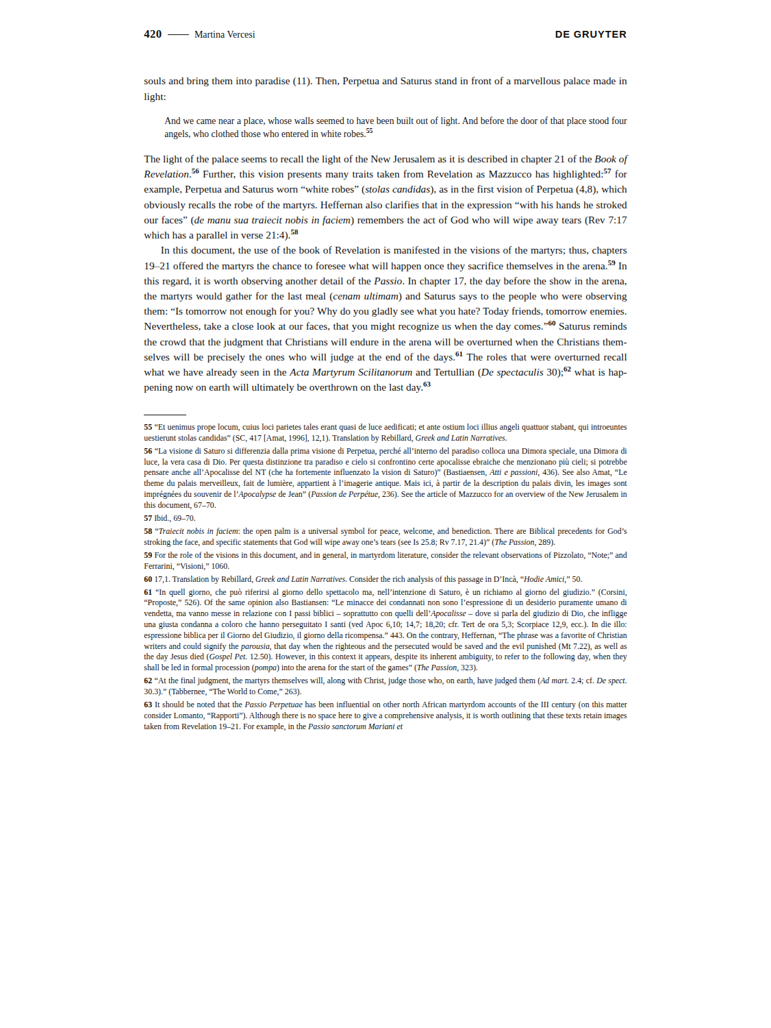420 Martina Vercesi DE GRUYTER
souls and bring them into paradise (11). Then, Perpetua and Saturus stand in front of a marvellous palace made in light:
And we came near a place, whose walls seemed to have been built out of light. And before the door of that place stood four angels, who clothed those who entered in white robes.55
The light of the palace seems to recall the light of the New Jerusalem as it is described in chapter 21 of the Book of Revelation.56 Further, this vision presents many traits taken from Revelation as Mazzucco has highlighted:57 for example, Perpetua and Saturus worn “white robes” (stolas candidas), as in the first vision of Perpetua (4,8), which obviously recalls the robe of the martyrs. Heffernan also clarifies that in the expression “with his hands he stroked our faces” (de manu sua traiecit nobis in faciem) remembers the act of God who will wipe away tears (Rev 7:17 which has a parallel in verse 21:4).58
In this document, the use of the book of Revelation is manifested in the visions of the martyrs; thus, chapters 19–21 offered the martyrs the chance to foresee what will happen once they sacrifice themselves in the arena.59 In this regard, it is worth observing another detail of the Passio. In chapter 17, the day before the show in the arena, the martyrs would gather for the last meal (cenam ultimam) and Saturus says to the people who were observing them: “Is tomorrow not enough for you? Why do you gladly see what you hate? Today friends, tomorrow enemies. Nevertheless, take a close look at our faces, that you might recognize us when the day comes.”60 Saturus reminds the crowd that the judgment that Christians will endure in the arena will be overturned when the Christians themselves will be precisely the ones who will judge at the end of the days.61 The roles that were overturned recall what we have already seen in the Acta Martyrum Scilitanorum and Tertullian (De spectaculis 30);62 what is happening now on earth will ultimately be overthrown on the last day.63
55 “Et uenimus prope locum, cuius loci parietes tales erant quasi de luce aedificati; et ante ostium loci illius angeli quattuor stabant, qui introeuntes uestierunt stolas candidas” (SC, 417 [Amat, 1996], 12,1). Translation by Rebillard, Greek and Latin Narratives.
56 “La visione di Saturo si differenzia dalla prima visione di Perpetua, perché all’interno del paradiso colloca una Dimora speciale, una Dimora di luce, la vera casa di Dio. Per questa distinzione tra paradiso e cielo si confrontino certe apocalisse ebraiche che menzionano più cieli; si potrebbe pensare anche all’Apocalisse del NT (che ha fortemente influenzato la vision di Saturo)” (Bastiaensen, Atti e passioni, 436). See also Amat, “Le theme du palais merveilleux, fait de lumière, appartient à l’imagerie antique. Mais ici, à partir de la description du palais divin, les images sont imprégnées du souvenir de l’Apocalypse de Jean” (Passion de Perpétue, 236). See the article of Mazzucco for an overview of the New Jerusalem in this document, 67–70.
57 Ibid., 69–70.
58 “Traiecit nobis in faciem: the open palm is a universal symbol for peace, welcome, and benediction. There are Biblical precedents for God’s stroking the face, and specific statements that God will wipe away one’s tears (see Is 25.8; Rv 7.17, 21.4)” (The Passion, 289).
59 For the role of the visions in this document, and in general, in martyrdom literature, consider the relevant observations of Pizzolato, “Note;” and Ferrarini, “Visioni,” 1060.
60 17,1. Translation by Rebillard, Greek and Latin Narratives. Consider the rich analysis of this passage in D’Incà, “Hodie Amici,” 50.
61 “In quell giorno, che può riferirsi al giorno dello spettacolo ma, nell’intenzione di Saturo, è un richiamo al giorno del giudizio.” (Corsini, “Proposte,” 526). Of the same opinion also Bastiansen: “Le minacce dei condannati non sono l’espressione di un desiderio puramente umano di vendetta, ma vanno messe in relazione con I passi biblici – soprattutto con quelli dell’Apocalisse – dove si parla del giudizio di Dio, che infligge una giusta condanna a coloro che hanno perseguitato I santi (ved Apoc 6,10; 14,7; 18,20; cfr. Tert de ora 5,3; Scorpiace 12,9, ecc.). In die illo: espressione biblica per il Giorno del Giudizio, il giorno della ricompensa.” 443. On the contrary, Heffernan, “The phrase was a favorite of Christian writers and could signify the parousia, that day when the righteous and the persecuted would be saved and the evil punished (Mt 7.22), as well as the day Jesus died (Gospel Pet. 12.50). However, in this context it appears, despite its inherent ambiguity, to refer to the following day, when they shall be led in formal procession (pompa) into the arena for the start of the games” (The Passion, 323).
62 “At the final judgment, the martyrs themselves will, along with Christ, judge those who, on earth, have judged them (Ad mart. 2.4; cf. De spect. 30.3).” (Tabbernee, “The World to Come,” 263).
63 It should be noted that the Passio Perpetuae has been influential on other north African martyrdom accounts of the III century (on this matter consider Lomanto, “Rapporti”). Although there is no space here to give a comprehensive analysis, it is worth outlining that these texts retain images taken from Revelation 19–21. For example, in the Passio sanctorum Mariani et